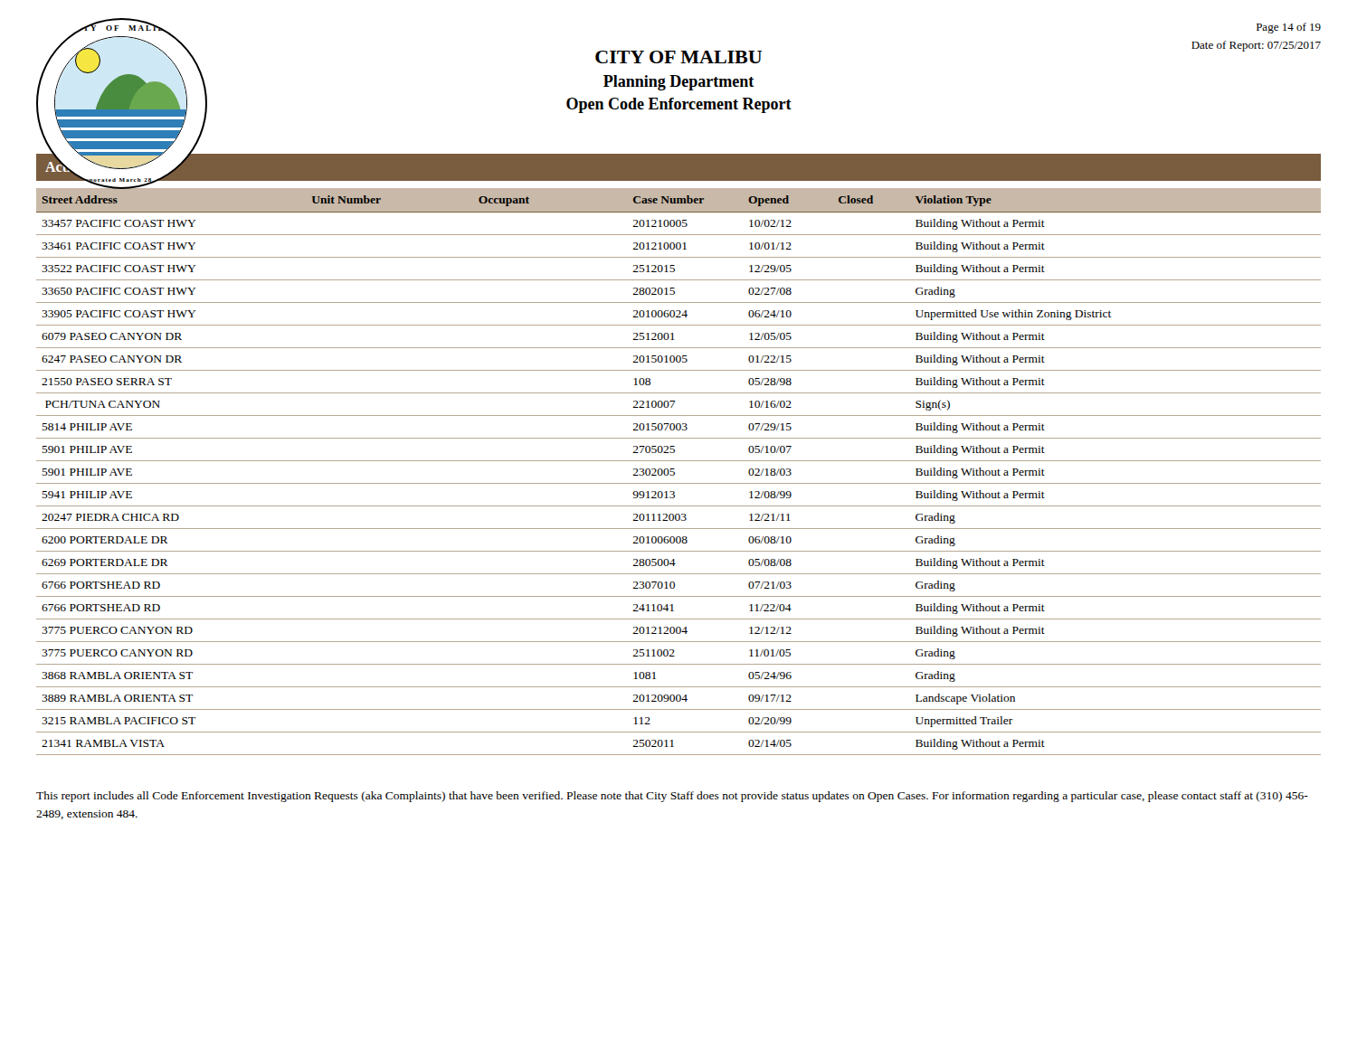CITY OF MALIBU
Incorporated March 28, 1991
CITY OF MALIBU
Planning Department
Open Code Enforcement Report
Page 14 of 19
Date of Report: 07/25/2017
Active Cases
| Street Address | Unit Number | Occupant | Case Number | Opened | Closed | Violation Type |
| --- | --- | --- | --- | --- | --- | --- |
| 33457 PACIFIC COAST HWY | | | 201210005 | 10/02/12 | | Building Without a Permit |
| 33461 PACIFIC COAST HWY | | | 201210001 | 10/01/12 | | Building Without a Permit |
| 33522 PACIFIC COAST HWY | | | 2512015 | 12/29/05 | | Building Without a Permit |
| 33650 PACIFIC COAST HWY | | | 2802015 | 02/27/08 | | Grading |
| 33905 PACIFIC COAST HWY | | | 201006024 | 06/24/10 | | Unpermitted Use within Zoning District |
| 6079 PASEO CANYON DR | | | 2512001 | 12/05/05 | | Building Without a Permit |
| 6247 PASEO CANYON DR | | | 201501005 | 01/22/15 | | Building Without a Permit |
| 21550 PASEO SERRA ST | | | 108 | 05/28/98 | | Building Without a Permit |
| PCH/TUNA CANYON | | | 2210007 | 10/16/02 | | Sign(s) |
| 5814 PHILIP AVE | | | 201507003 | 07/29/15 | | Building Without a Permit |
| 5901 PHILIP AVE | | | 2705025 | 05/10/07 | | Building Without a Permit |
| 5901 PHILIP AVE | | | 2302005 | 02/18/03 | | Building Without a Permit |
| 5941 PHILIP AVE | | | 9912013 | 12/08/99 | | Building Without a Permit |
| 20247 PIEDRA CHICA RD | | | 201112003 | 12/21/11 | | Grading |
| 6200 PORTERDALE DR | | | 201006008 | 06/08/10 | | Grading |
| 6269 PORTERDALE DR | | | 2805004 | 05/08/08 | | Building Without a Permit |
| 6766 PORTSHEAD RD | | | 2307010 | 07/21/03 | | Grading |
| 6766 PORTSHEAD RD | | | 2411041 | 11/22/04 | | Building Without a Permit |
| 3775 PUERCO CANYON RD | | | 201212004 | 12/12/12 | | Building Without a Permit |
| 3775 PUERCO CANYON RD | | | 2511002 | 11/01/05 | | Grading |
| 3868 RAMBLA ORIENTA ST | | | 1081 | 05/24/96 | | Grading |
| 3889 RAMBLA ORIENTA ST | | | 201209004 | 09/17/12 | | Landscape Violation |
| 3215 RAMBLA PACIFICO ST | | | 112 | 02/20/99 | | Unpermitted Trailer |
| 21341 RAMBLA VISTA | | | 2502011 | 02/14/05 | | Building Without a Permit |
This report includes all Code Enforcement Investigation Requests (aka Complaints) that have been verified. Please note that City Staff does not provide status updates on Open Cases. For information regarding a particular case, please contact staff at (310) 456-2489, extension 484.